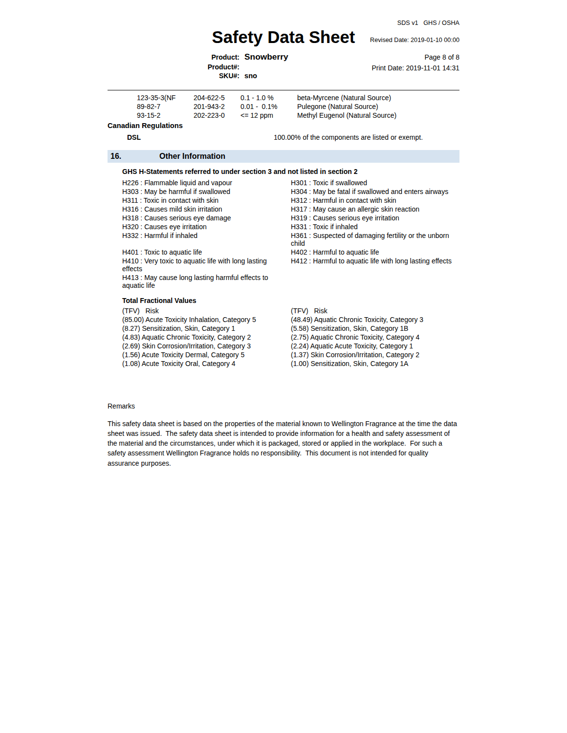SDS v1 GHS / OSHA
Revised Date: 2019-01-10 00:00
Safety Data Sheet
Page 8 of 8
Print Date: 2019-11-01 14:31
Product: Snowberry
Product#:
SKU#: sno
| 123-35-3(NF | 204-622-5 | 0.1 - 1.0 % | beta-Myrcene (Natural Source) |
| 89-82-7 | 201-943-2 | 0.01 - 0.1% | Pulegone (Natural Source) |
| 93-15-2 | 202-223-0 | <= 12 ppm | Methyl Eugenol (Natural Source) |
Canadian Regulations
DSL100.00% of the components are listed or exempt.
16. Other Information
GHS H-Statements referred to under section 3 and not listed in section 2
| H226 : Flammable liquid and vapour | H301 : Toxic if swallowed |
| H303 : May be harmful if swallowed | H304 : May be fatal if swallowed and enters airways |
| H311 : Toxic in contact with skin | H312 : Harmful in contact with skin |
| H316 : Causes mild skin irritation | H317 : May cause an allergic skin reaction |
| H318 : Causes serious eye damage | H319 : Causes serious eye irritation |
| H320 : Causes eye irritation | H331 : Toxic if inhaled |
| H332 : Harmful if inhaled | H361 : Suspected of damaging fertility or the unborn child |
| H401 : Toxic to aquatic life | H402 : Harmful to aquatic life |
| H410 : Very toxic to aquatic life with long lasting effects | H412 : Harmful to aquatic life with long lasting effects |
| H413 : May cause long lasting harmful effects to aquatic life | |
Total Fractional Values
| (TFV) Risk | (TFV) Risk |
| (85.00) Acute Toxicity Inhalation, Category 5 | (48.49) Aquatic Chronic Toxicity, Category 3 |
| (8.27) Sensitization, Skin, Category 1 | (5.58) Sensitization, Skin, Category 1B |
| (4.83) Aquatic Chronic Toxicity, Category 2 | (2.75) Aquatic Chronic Toxicity, Category 4 |
| (2.69) Skin Corrosion/Irritation, Category 3 | (2.24) Aquatic Acute Toxicity, Category 1 |
| (1.56) Acute Toxicity Dermal, Category 5 | (1.37) Skin Corrosion/Irritation, Category 2 |
| (1.08) Acute Toxicity Oral, Category 4 | (1.00) Sensitization, Skin, Category 1A |
Remarks
This safety data sheet is based on the properties of the material known to Wellington Fragrance at the time the data sheet was issued. The safety data sheet is intended to provide information for a health and safety assessment of the material and the circumstances, under which it is packaged, stored or applied in the workplace. For such a safety assessment Wellington Fragrance holds no responsibility. This document is not intended for quality assurance purposes.